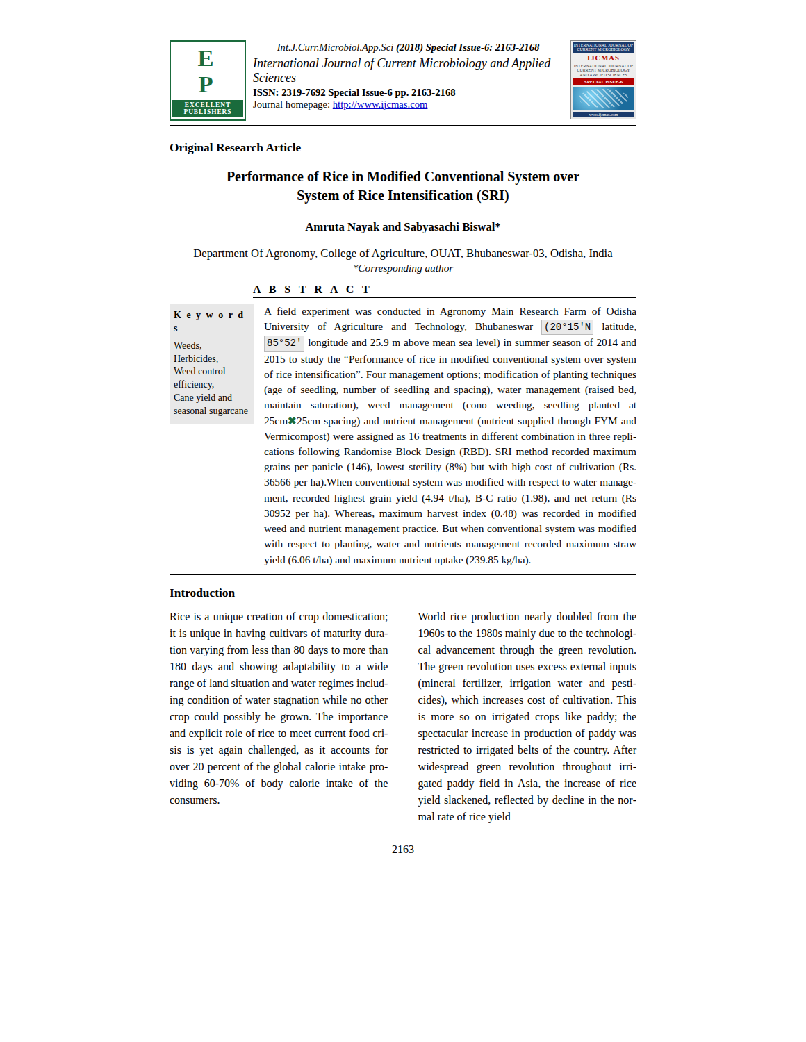E
P
EXCELLENT
PUBLISHERS
Int.J.Curr.Microbiol.App.Sci (2018) Special Issue-6: 2163-2168
International Journal of Current Microbiology and Applied Sciences
ISSN: 2319-7692 Special Issue-6 pp. 2163-2168
Journal homepage: http://www.ijcmas.com
INTERNATIONAL JOURNAL OF CURRENT MICROBIOLOGY
IJCMAS
INTERNATIONAL JOURNAL OF CURRENT MICROBIOLOGY AND APPLIED SCIENCES
SPECIAL ISSUE-6
www.ijcmas.com
Original Research Article
Performance of Rice in Modified Conventional System over
System of Rice Intensification (SRI)
Amruta Nayak and Sabyasachi Biswal*
Department Of Agronomy, College of Agriculture, OUAT, Bhubaneswar-03, Odisha, India
*Corresponding author
A B S T R A C T
K e y w o r d s
Weeds,
Herbicides,
Weed control efficiency,
Cane yield and seasonal sugarcane
A field experiment was conducted in Agronomy Main Research Farm of Odisha University of Agriculture and Technology, Bhubaneswar (20°15′N latitude, 85°52′ longitude and 25.9 m above mean sea level) in summer season of 2014 and 2015 to study the “Performance of rice in modified conventional system over system of rice intensification”. Four management options; modification of planting techniques (age of seedling, number of seedling and spacing), water management (raised bed, maintain saturation), weed management (cono weeding, seedling planted at 25cm✖25cm spacing) and nutrient management (nutrient supplied through FYM and Vermicompost) were assigned as 16 treatments in different combination in three replications following Randomise Block Design (RBD). SRI method recorded maximum grains per panicle (146), lowest sterility (8%) but with high cost of cultivation (Rs. 36566 per ha).When conventional system was modified with respect to water management, recorded highest grain yield (4.94 t/ha), B-C ratio (1.98), and net return (Rs 30952 per ha). Whereas, maximum harvest index (0.48) was recorded in modified weed and nutrient management practice. But when conventional system was modified with respect to planting, water and nutrients management recorded maximum straw yield (6.06 t/ha) and maximum nutrient uptake (239.85 kg/ha).
Introduction
Rice is a unique creation of crop domestication; it is unique in having cultivars of maturity duration varying from less than 80 days to more than 180 days and showing adaptability to a wide range of land situation and water regimes including condition of water stagnation while no other crop could possibly be grown. The importance and explicit role of rice to meet current food crisis is yet again challenged, as it accounts for over 20 percent of the global calorie intake providing 60-70% of body calorie intake of the consumers.
World rice production nearly doubled from the 1960s to the 1980s mainly due to the technological advancement through the green revolution. The green revolution uses excess external inputs (mineral fertilizer, irrigation water and pesticides), which increases cost of cultivation. This is more so on irrigated crops like paddy; the spectacular increase in production of paddy was restricted to irrigated belts of the country. After widespread green revolution throughout irrigated paddy field in Asia, the increase of rice yield slackened, reflected by decline in the normal rate of rice yield
2163